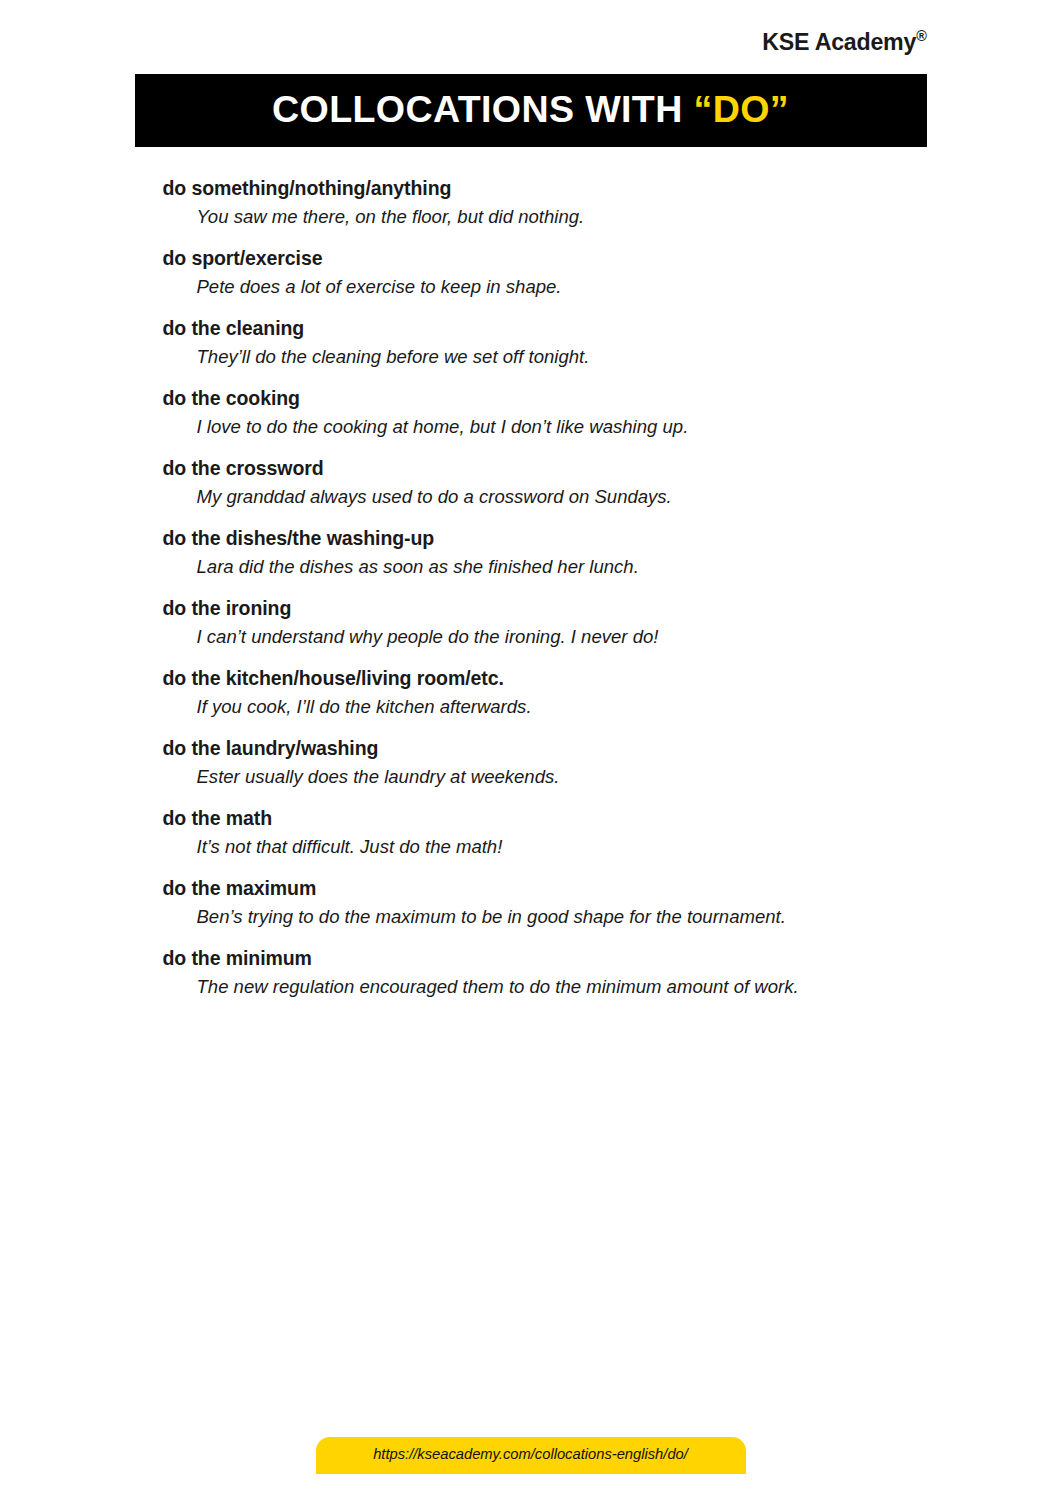KSE Academy®
COLLOCATIONS WITH “DO”
do something/nothing/anything
You saw me there, on the floor, but did nothing.
do sport/exercise
Pete does a lot of exercise to keep in shape.
do the cleaning
They’ll do the cleaning before we set off tonight.
do the cooking
I love to do the cooking at home, but I don’t like washing up.
do the crossword
My granddad always used to do a crossword on Sundays.
do the dishes/the washing-up
Lara did the dishes as soon as she finished her lunch.
do the ironing
I can’t understand why people do the ironing. I never do!
do the kitchen/house/living room/etc.
If you cook, I’ll do the kitchen afterwards.
do the laundry/washing
Ester usually does the laundry at weekends.
do the math
It’s not that difficult. Just do the math!
do the maximum
Ben’s trying to do the maximum to be in good shape for the tournament.
do the minimum
The new regulation encouraged them to do the minimum amount of work.
https://kseacademy.com/collocations-english/do/